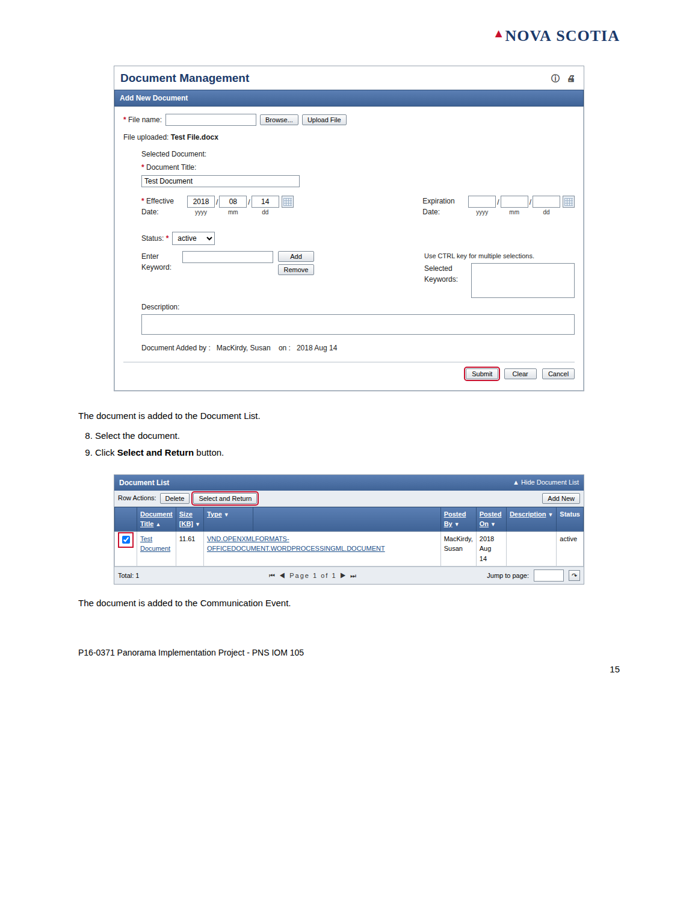▲NOVA SCOTIA
Document Management ⓘ 🖨
Add New Document
* File name: Browse... Upload File
File uploaded: Test File.docx
Selected Document:
* Document Title:
* Effective
Date: yyyy / mm / dd
Expiration
Date: yyyy / mm / dd
Status: * active inactive
Enter
Keyword: Add Remove
Use CTRL key for multiple selections.
Selected
Keywords:
Description:
Document Added by : MacKirdy, Susan on : 2018 Aug 14
Submit Clear Cancel
The document is added to the Document List.
Select the document.
Click Select and Return button.
Document List ▲ Hide Document List
Row Actions: Delete Select and Return Add New
| | Document Title ▲ | Size [KB] ▼ | Type ▼ | | Posted By ▼ | Posted On ▼ | Description ▼ | Status |
| --- | --- | --- | --- | --- | --- | --- | --- | --- |
| | Test Document | 11.61 | VND.OPENXMLFORMATS- OFFICEDOCUMENT.WORDPROCESSINGML.DOCUMENT | MacKirdy, Susan | 2018 Aug 14 | | active |
Total: 1 ⏮ ◀ Page 1 of 1 ▶ ⏭ Jump to page: ↷
The document is added to the Communication Event.
P16-0371 Panorama Implementation Project - PNS IOM 105
15